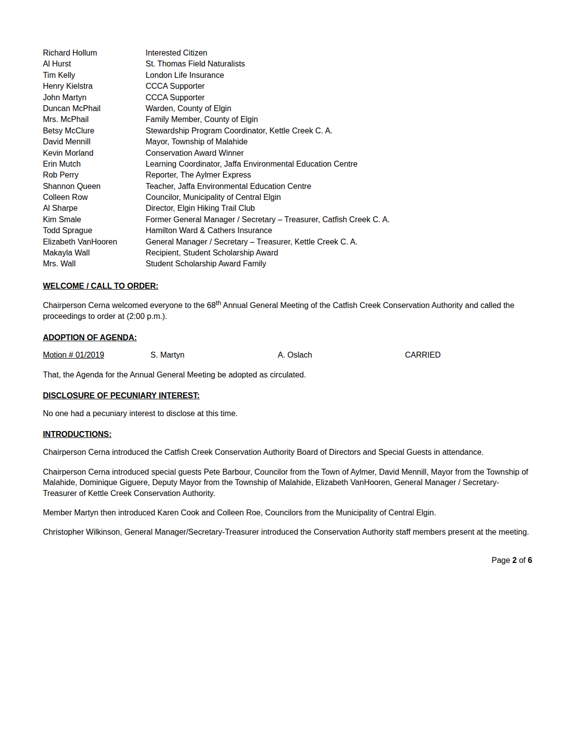| Richard Hollum | Interested Citizen |
| Al Hurst | St. Thomas Field Naturalists |
| Tim Kelly | London Life Insurance |
| Henry Kielstra | CCCA Supporter |
| John Martyn | CCCA Supporter |
| Duncan McPhail | Warden, County of Elgin |
| Mrs. McPhail | Family Member, County of Elgin |
| Betsy McClure | Stewardship Program Coordinator, Kettle Creek C. A. |
| David Mennill | Mayor, Township of Malahide |
| Kevin Morland | Conservation Award Winner |
| Erin Mutch | Learning Coordinator, Jaffa Environmental Education Centre |
| Rob Perry | Reporter, The Aylmer Express |
| Shannon Queen | Teacher, Jaffa Environmental Education Centre |
| Colleen Row | Councilor, Municipality of Central Elgin |
| Al Sharpe | Director, Elgin Hiking Trail Club |
| Kim Smale | Former General Manager / Secretary – Treasurer, Catfish Creek C. A. |
| Todd Sprague | Hamilton Ward & Cathers Insurance |
| Elizabeth VanHooren | General Manager / Secretary – Treasurer, Kettle Creek C. A. |
| Makayla Wall | Recipient, Student Scholarship Award |
| Mrs. Wall | Student Scholarship Award Family |
WELCOME / CALL TO ORDER:
Chairperson Cerna welcomed everyone to the 68th Annual General Meeting of the Catfish Creek Conservation Authority and called the proceedings to order at (2:00 p.m.).
ADOPTION OF AGENDA:
| Motion # 01/2019 | S. Martyn | A. Oslach | CARRIED |
That, the Agenda for the Annual General Meeting be adopted as circulated.
DISCLOSURE OF PECUNIARY INTEREST:
No one had a pecuniary interest to disclose at this time.
INTRODUCTIONS:
Chairperson Cerna introduced the Catfish Creek Conservation Authority Board of Directors and Special Guests in attendance.
Chairperson Cerna introduced special guests Pete Barbour, Councilor from the Town of Aylmer, David Mennill, Mayor from the Township of Malahide, Dominique Giguere, Deputy Mayor from the Township of Malahide, Elizabeth VanHooren, General Manager / Secretary-Treasurer of Kettle Creek Conservation Authority.
Member Martyn then introduced Karen Cook and Colleen Roe, Councilors from the Municipality of Central Elgin.
Christopher Wilkinson, General Manager/Secretary-Treasurer introduced the Conservation Authority staff members present at the meeting.
Page 2 of 6